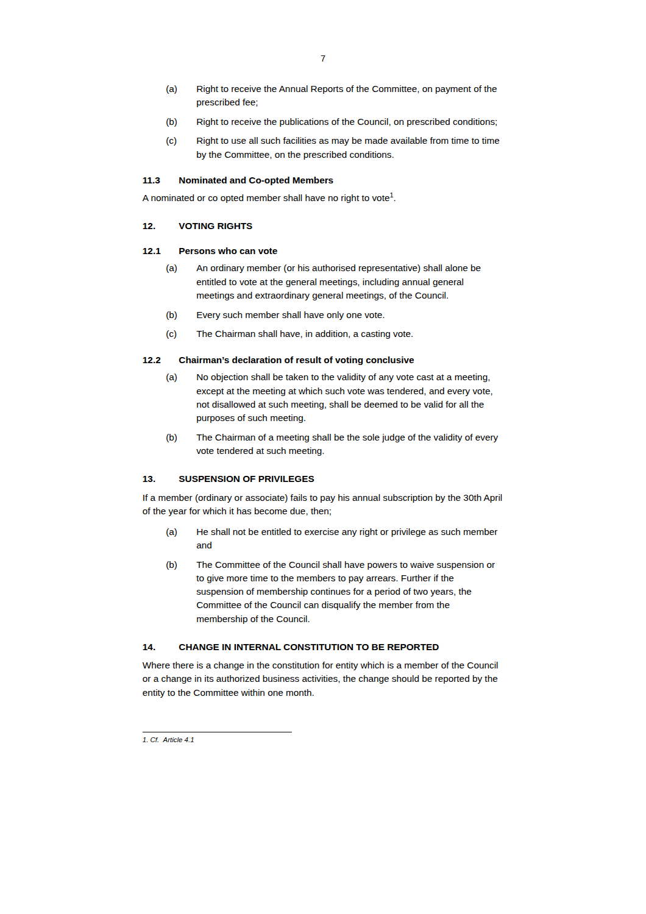7
(a) Right to receive the Annual Reports of the Committee, on payment of the prescribed fee;
(b) Right to receive the publications of the Council, on prescribed conditions;
(c) Right to use all such facilities as may be made available from time to time by the Committee, on the prescribed conditions.
11.3 Nominated and Co-opted Members
A nominated or co opted member shall have no right to vote1.
12. VOTING RIGHTS
12.1 Persons who can vote
(a) An ordinary member (or his authorised representative) shall alone be entitled to vote at the general meetings, including annual general meetings and extraordinary general meetings, of the Council.
(b) Every such member shall have only one vote.
(c) The Chairman shall have, in addition, a casting vote.
12.2 Chairman’s declaration of result of voting conclusive
(a) No objection shall be taken to the validity of any vote cast at a meeting, except at the meeting at which such vote was tendered, and every vote, not disallowed at such meeting, shall be deemed to be valid for all the purposes of such meeting.
(b) The Chairman of a meeting shall be the sole judge of the validity of every vote tendered at such meeting.
13. SUSPENSION OF PRIVILEGES
If a member (ordinary or associate) fails to pay his annual subscription by the 30th April of the year for which it has become due, then;
(a) He shall not be entitled to exercise any right or privilege as such member and
(b) The Committee of the Council shall have powers to waive suspension or to give more time to the members to pay arrears. Further if the suspension of membership continues for a period of two years, the Committee of the Council can disqualify the member from the membership of the Council.
14. CHANGE IN INTERNAL CONSTITUTION TO BE REPORTED
Where there is a change in the constitution for entity which is a member of the Council or a change in its authorized business activities, the change should be reported by the entity to the Committee within one month.
1. Cf. Article 4.1